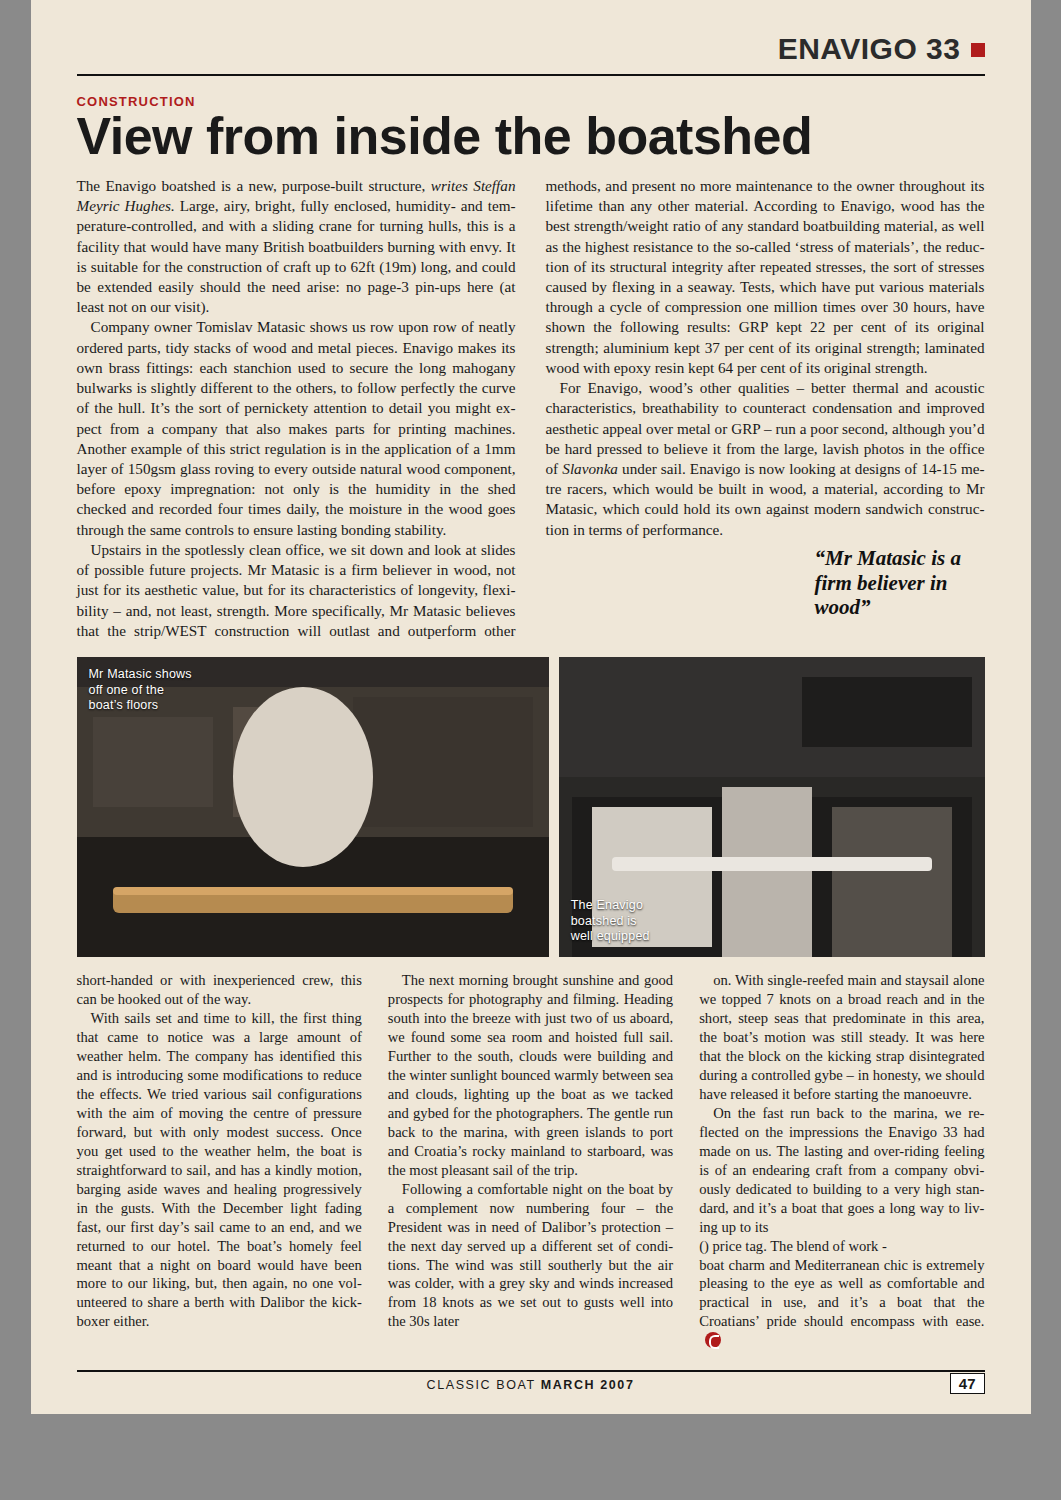ENAVIGO 33
Construction
View from inside the boatshed
The Enavigo boatshed is a new, purpose-built structure, writes Steffan Meyric Hughes. Large, airy, bright, fully enclosed, humidity- and temperature-controlled, and with a sliding crane for turning hulls, this is a facility that would have many British boatbuilders burning with envy. It is suitable for the construction of craft up to 62ft (19m) long, and could be extended easily should the need arise: no page-3 pin-ups here (at least not on our visit).
Company owner Tomislav Matasic shows us row upon row of neatly ordered parts, tidy stacks of wood and metal pieces. Enavigo makes its own brass fittings: each stanchion used to secure the long mahogany bulwarks is slightly different to the others, to follow perfectly the curve of the hull. It’s the sort of pernickety attention to detail you might expect from a company that also makes parts for printing machines. Another example of this strict regulation is in the application of a 1mm layer of 150gsm glass roving to every outside natural wood component, before epoxy impregnation: not only is the humidity in the shed checked and recorded four times daily, the moisture in the wood goes through the same controls to ensure lasting bonding stability.
Upstairs in the spotlessly clean office, we sit down and look at slides of possible future projects. Mr Matasic is a firm believer in wood, not just for its aesthetic value, but for its characteristics of longevity, flexibility – and, not least, strength. More specifically, Mr Matasic believes that the strip/WEST construction will outlast and outperform other methods, and present no more maintenance to the owner throughout its lifetime than any other material. According to Enavigo, wood has the best strength/weight ratio of any standard boatbuilding material, as well as the highest resistance to the so-called ‘stress of materials’, the reduction of its structural integrity after repeated stresses, the sort of stresses caused by flexing in a seaway. Tests, which have put various materials through a cycle of compression one million times over 30 hours, have shown the following results: GRP kept 22 per cent of its original strength; aluminium kept 37 per cent of its original strength; laminated wood with epoxy resin kept 64 per cent of its original strength.
For Enavigo, wood’s other qualities – better thermal and acoustic characteristics, breathability to counteract condensation and improved aesthetic appeal over metal or GRP – run a poor second, although you’d be hard pressed to believe it from the large, lavish photos in the office of Slavonka under sail. Enavigo is now looking at designs of 14-15 metre racers, which would be built in wood, a material, according to Mr Matasic, which could hold its own against modern sandwich construction in terms of performance.
“Mr Matasic is a firm believer in wood”
Mr Matasic shows
off one of the
boat’s floors
The Enavigo
boatshed is
well equipped
short-handed or with inexperienced crew, this can be hooked out of the way.
With sails set and time to kill, the first thing that came to notice was a large amount of weather helm. The company has identified this and is introducing some modifications to reduce the effects. We tried various sail configurations with the aim of moving the centre of pressure forward, but with only modest success. Once you get used to the weather helm, the boat is straightforward to sail, and has a kindly motion, barging aside waves and healing progressively in the gusts. With the December light fading fast, our first day’s sail came to an end, and we returned to our hotel. The boat’s homely feel meant that a night on board would have been more to our liking, but, then again, no one volunteered to share a berth with Dalibor the kick-boxer either.
The next morning brought sunshine and good prospects for photography and filming. Heading south into the breeze with just two of us aboard, we found some sea room and hoisted full sail. Further to the south, clouds were building and the winter sunlight bounced warmly between sea and clouds, lighting up the boat as we tacked and gybed for the photographers. The gentle run back to the marina, with green islands to port and Croatia’s rocky mainland to starboard, was the most pleasant sail of the trip.
Following a comfortable night on the boat by a complement now numbering four – the President was in need of Dalibor’s protection – the next day served up a different set of conditions. The wind was still southerly but the air was colder, with a grey sky and winds increased from 18 knots as we set out to gusts well into the 30s later
on. With single-reefed main and staysail alone we topped 7 knots on a broad reach and in the short, steep seas that predominate in this area, the boat’s motion was still steady. It was here that the block on the kicking strap disintegrated during a controlled gybe – in honesty, we should have released it before starting the manoeuvre.
On the fast run back to the marina, we reflected on the impressions the Enavigo 33 had made on us. The lasting and over-riding feeling is of an endearing craft from a company obviously dedicated to building to a very high standard, and it’s a boat that goes a long way to living up to its
() price tag. The blend of work -
boat charm and Mediterranean chic is extremely pleasing to the eye as well as comfortable and practical in use, and it’s a boat that the Croatians’ pride should encompass with ease.
Classic Boat March 2007
47